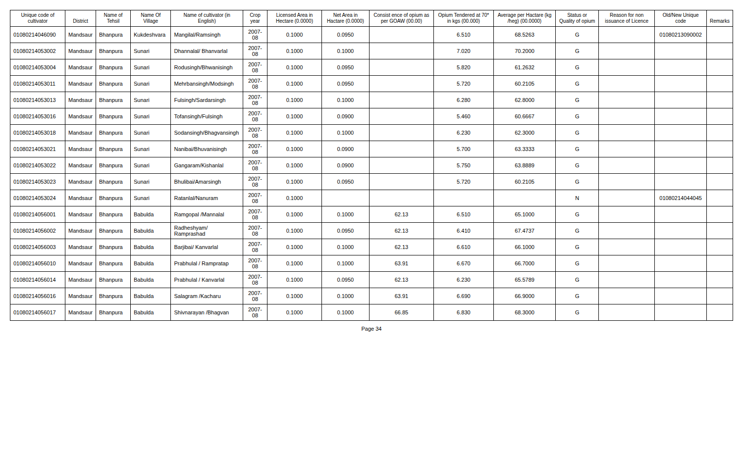| Unique code of cultivator | District | Name of Tehsil | Name Of Village | Name of cultivator (in English) | Crop year | Licensed Area in Hectare (0.0000) | Net Area in Hactare (0.0000) | Consist ence of opium as per GOAW (00.00) | Opium Tendered at 70* in kgs (00.000) | Average per Hactare (kg /heg) (00.0000) | Status or Quality of opium | Reason for non issuance of Licence | Old/New Unique code | Remarks |
| --- | --- | --- | --- | --- | --- | --- | --- | --- | --- | --- | --- | --- | --- | --- |
| 01080214046090 | Mandsaur | Bhanpura | Kukdeshvara | Mangilal/Ramsingh | 2007-08 | 0.1000 | 0.0950 | | 6.510 | 68.5263 | G | | 01080213090002 | |
| 01080214053002 | Mandsaur | Bhanpura | Sunari | Dhannalal/ Bhanvarlal | 2007-08 | 0.1000 | 0.1000 | | 7.020 | 70.2000 | G | | | |
| 01080214053004 | Mandsaur | Bhanpura | Sunari | Rodusingh/Bhwanisingh | 2007-08 | 0.1000 | 0.0950 | | 5.820 | 61.2632 | G | | | |
| 01080214053011 | Mandsaur | Bhanpura | Sunari | Mehrbansingh/Modsingh | 2007-08 | 0.1000 | 0.0950 | | 5.720 | 60.2105 | G | | | |
| 01080214053013 | Mandsaur | Bhanpura | Sunari | Fulsingh/Sardarsingh | 2007-08 | 0.1000 | 0.1000 | | 6.280 | 62.8000 | G | | | |
| 01080214053016 | Mandsaur | Bhanpura | Sunari | Tofansingh/Fulsingh | 2007-08 | 0.1000 | 0.0900 | | 5.460 | 60.6667 | G | | | |
| 01080214053018 | Mandsaur | Bhanpura | Sunari | Sodansingh/Bhagvansingh | 2007-08 | 0.1000 | 0.1000 | | 6.230 | 62.3000 | G | | | |
| 01080214053021 | Mandsaur | Bhanpura | Sunari | Nanibai/Bhuvanisingh | 2007-08 | 0.1000 | 0.0900 | | 5.700 | 63.3333 | G | | | |
| 01080214053022 | Mandsaur | Bhanpura | Sunari | Gangaram/Kishanlal | 2007-08 | 0.1000 | 0.0900 | | 5.750 | 63.8889 | G | | | |
| 01080214053023 | Mandsaur | Bhanpura | Sunari | Bhulibai/Amarsingh | 2007-08 | 0.1000 | 0.0950 | | 5.720 | 60.2105 | G | | | |
| 01080214053024 | Mandsaur | Bhanpura | Sunari | Ratanlal/Nanuram | 2007-08 | 0.1000 | | | | | N | | 01080214044045 | |
| 01080214056001 | Mandsaur | Bhanpura | Babulda | Ramgopal /Mannalal | 2007-08 | 0.1000 | 0.1000 | 62.13 | 6.510 | 65.1000 | G | | | |
| 01080214056002 | Mandsaur | Bhanpura | Babulda | Radheshyam/ Ramprashad | 2007-08 | 0.1000 | 0.0950 | 62.13 | 6.410 | 67.4737 | G | | | |
| 01080214056003 | Mandsaur | Bhanpura | Babulda | Barjibai/ Kanvarlal | 2007-08 | 0.1000 | 0.1000 | 62.13 | 6.610 | 66.1000 | G | | | |
| 01080214056010 | Mandsaur | Bhanpura | Babulda | Prabhulal / Rampratap | 2007-08 | 0.1000 | 0.1000 | 63.91 | 6.670 | 66.7000 | G | | | |
| 01080214056014 | Mandsaur | Bhanpura | Babulda | Prabhulal / Kanvarlal | 2007-08 | 0.1000 | 0.0950 | 62.13 | 6.230 | 65.5789 | G | | | |
| 01080214056016 | Mandsaur | Bhanpura | Babulda | Salagram /Kacharu | 2007-08 | 0.1000 | 0.1000 | 63.91 | 6.690 | 66.9000 | G | | | |
| 01080214056017 | Mandsaur | Bhanpura | Babulda | Shivnarayan /Bhagvan | 2007-08 | 0.1000 | 0.1000 | 66.85 | 6.830 | 68.3000 | G | | | |
Page 34